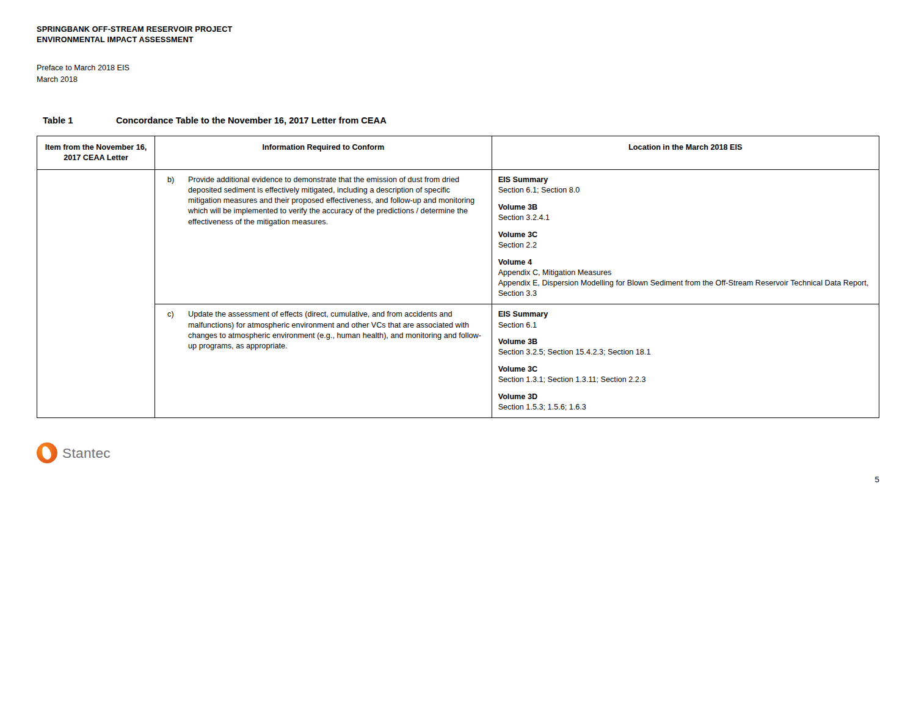SPRINGBANK OFF-STREAM RESERVOIR PROJECT
ENVIRONMENTAL IMPACT ASSESSMENT
Preface to March 2018 EIS
March 2018
Table 1 Concordance Table to the November 16, 2017 Letter from CEAA
| Item from the November 16, 2017 CEAA Letter | Information Required to Conform | Location in the March 2018 EIS |
| --- | --- | --- |
| | b) Provide additional evidence to demonstrate that the emission of dust from dried deposited sediment is effectively mitigated, including a description of specific mitigation measures and their proposed effectiveness, and follow-up and monitoring which will be implemented to verify the accuracy of the predictions / determine the effectiveness of the mitigation measures. | EIS Summary Section 6.1; Section 8.0 Volume 3B Section 3.2.4.1 Volume 3C Section 2.2 Volume 4 Appendix C, Mitigation Measures Appendix E, Dispersion Modelling for Blown Sediment from the Off-Stream Reservoir Technical Data Report, Section 3.3 |
| c) Update the assessment of effects (direct, cumulative, and from accidents and malfunctions) for atmospheric environment and other VCs that are associated with changes to atmospheric environment (e.g., human health), and monitoring and follow-up programs, as appropriate. | EIS Summary Section 6.1 Volume 3B Section 3.2.5; Section 15.4.2.3; Section 18.1 Volume 3C Section 1.3.1; Section 1.3.11; Section 2.2.3 Volume 3D Section 1.5.3; 1.5.6; 1.6.3 |
Stantec
5